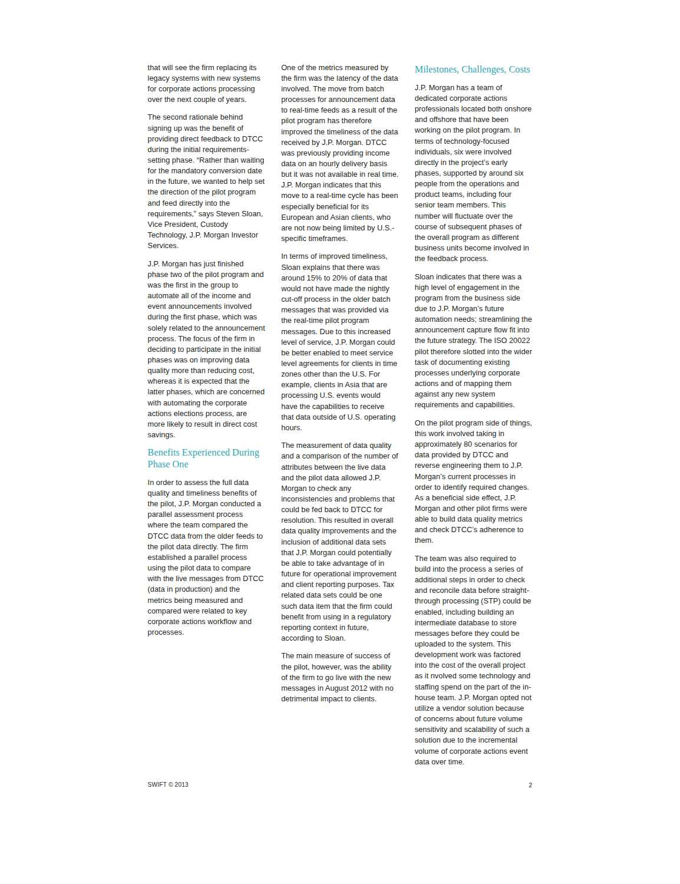that will see the firm replacing its legacy systems with new systems for corporate actions processing over the next couple of years.
The second rationale behind signing up was the benefit of providing direct feedback to DTCC during the initial requirements-setting phase. “Rather than waiting for the mandatory conversion date in the future, we wanted to help set the direction of the pilot program and feed directly into the requirements,” says Steven Sloan, Vice President, Custody Technology, J.P. Morgan Investor Services.
J.P. Morgan has just finished phase two of the pilot program and was the first in the group to automate all of the income and event announcements involved during the first phase, which was solely related to the announcement process. The focus of the firm in deciding to participate in the initial phases was on improving data quality more than reducing cost, whereas it is expected that the latter phases, which are concerned with automating the corporate actions elections process, are more likely to result in direct cost savings.
Benefits Experienced During Phase One
In order to assess the full data quality and timeliness benefits of the pilot, J.P. Morgan conducted a parallel assessment process where the team compared the DTCC data from the older feeds to the pilot data directly. The firm established a parallel process using the pilot data to compare with the live messages from DTCC (data in production) and the metrics being measured and compared were related to key corporate actions workflow and processes.
One of the metrics measured by the firm was the latency of the data involved. The move from batch processes for announcement data to real-time feeds as a result of the pilot program has therefore improved the timeliness of the data received by J.P. Morgan. DTCC was previously providing income data on an hourly delivery basis but it was not available in real time. J.P. Morgan indicates that this move to a real-time cycle has been especially beneficial for its European and Asian clients, who are not now being limited by U.S.-specific timeframes.
In terms of improved timeliness, Sloan explains that there was around 15% to 20% of data that would not have made the nightly cut-off process in the older batch messages that was provided via the real-time pilot program messages. Due to this increased level of service, J.P. Morgan could be better enabled to meet service level agreements for clients in time zones other than the U.S. For example, clients in Asia that are processing U.S. events would have the capabilities to receive that data outside of U.S. operating hours.
The measurement of data quality and a comparison of the number of attributes between the live data and the pilot data allowed J.P. Morgan to check any inconsistencies and problems that could be fed back to DTCC for resolution. This resulted in overall data quality improvements and the inclusion of additional data sets that J.P. Morgan could potentially be able to take advantage of in future for operational improvement and client reporting purposes. Tax related data sets could be one such data item that the firm could benefit from using in a regulatory reporting context in future, according to Sloan.
The main measure of success of the pilot, however, was the ability of the firm to go live with the new messages in August 2012 with no detrimental impact to clients.
Milestones, Challenges, Costs
J.P. Morgan has a team of dedicated corporate actions professionals located both onshore and offshore that have been working on the pilot program. In terms of technology-focused individuals, six were involved directly in the project’s early phases, supported by around six people from the operations and product teams, including four senior team members. This number will fluctuate over the course of subsequent phases of the overall program as different business units become involved in the feedback process.
Sloan indicates that there was a high level of engagement in the program from the business side due to J.P. Morgan’s future automation needs; streamlining the announcement capture flow fit into the future strategy. The ISO 20022 pilot therefore slotted into the wider task of documenting existing processes underlying corporate actions and of mapping them against any new system requirements and capabilities.
On the pilot program side of things, this work involved taking in approximately 80 scenarios for data provided by DTCC and reverse engineering them to J.P. Morgan’s current processes in order to identify required changes. As a beneficial side effect, J.P. Morgan and other pilot firms were able to build data quality metrics and check DTCC’s adherence to them.
The team was also required to build into the process a series of additional steps in order to check and reconcile data before straight-through processing (STP) could be enabled, including building an intermediate database to store messages before they could be uploaded to the system. This development work was factored into the cost of the overall project as it nvolved some technology and staffing spend on the part of the in-house team. J.P. Morgan opted not utilize a vendor solution because of concerns about future volume sensitivity and scalability of such a solution due to the incremental volume of corporate actions event data over time.
SWIFT © 2013 2